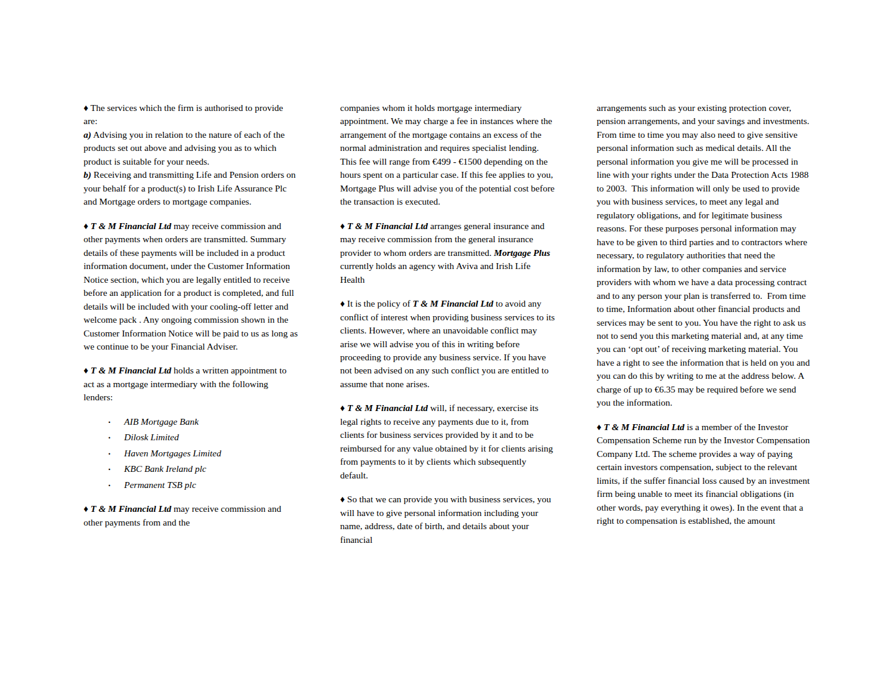♦ The services which the firm is authorised to provide are:
a) Advising you in relation to the nature of each of the products set out above and advising you as to which product is suitable for your needs.
b) Receiving and transmitting Life and Pension orders on your behalf for a product(s) to Irish Life Assurance Plc and Mortgage orders to mortgage companies.
♦ T & M Financial Ltd may receive commission and other payments when orders are transmitted. Summary details of these payments will be included in a product information document, under the Customer Information Notice section, which you are legally entitled to receive before an application for a product is completed, and full details will be included with your cooling-off letter and welcome pack . Any ongoing commission shown in the Customer Information Notice will be paid to us as long as we continue to be your Financial Adviser.
♦ T & M Financial Ltd holds a written appointment to act as a mortgage intermediary with the following lenders:
AIB Mortgage Bank
Dilosk Limited
Haven Mortgages Limited
KBC Bank Ireland plc
Permanent TSB plc
♦ T & M Financial Ltd may receive commission and other payments from and the
companies whom it holds mortgage intermediary appointment. We may charge a fee in instances where the arrangement of the mortgage contains an excess of the normal administration and requires specialist lending. This fee will range from €499 - €1500 depending on the hours spent on a particular case. If this fee applies to you, Mortgage Plus will advise you of the potential cost before the transaction is executed.
♦ T & M Financial Ltd arranges general insurance and may receive commission from the general insurance provider to whom orders are transmitted. Mortgage Plus currently holds an agency with Aviva and Irish Life Health
♦ It is the policy of T & M Financial Ltd to avoid any conflict of interest when providing business services to its clients. However, where an unavoidable conflict may arise we will advise you of this in writing before proceeding to provide any business service. If you have not been advised on any such conflict you are entitled to assume that none arises.
♦ T & M Financial Ltd will, if necessary, exercise its legal rights to receive any payments due to it, from clients for business services provided by it and to be reimbursed for any value obtained by it for clients arising from payments to it by clients which subsequently default.
♦ So that we can provide you with business services, you will have to give personal information including your name, address, date of birth, and details about your financial
arrangements such as your existing protection cover, pension arrangements, and your savings and investments. From time to time you may also need to give sensitive personal information such as medical details. All the personal information you give me will be processed in line with your rights under the Data Protection Acts 1988 to 2003. This information will only be used to provide you with business services, to meet any legal and regulatory obligations, and for legitimate business reasons. For these purposes personal information may have to be given to third parties and to contractors where necessary, to regulatory authorities that need the information by law, to other companies and service providers with whom we have a data processing contract and to any person your plan is transferred to. From time to time, Information about other financial products and services may be sent to you. You have the right to ask us not to send you this marketing material and, at any time you can ‘opt out’ of receiving marketing material. You have a right to see the information that is held on you and you can do this by writing to me at the address below. A charge of up to €6.35 may be required before we send you the information.
♦ T & M Financial Ltd is a member of the Investor Compensation Scheme run by the Investor Compensation Company Ltd. The scheme provides a way of paying certain investors compensation, subject to the relevant limits, if the suffer financial loss caused by an investment firm being unable to meet its financial obligations (in other words, pay everything it owes). In the event that a right to compensation is established, the amount